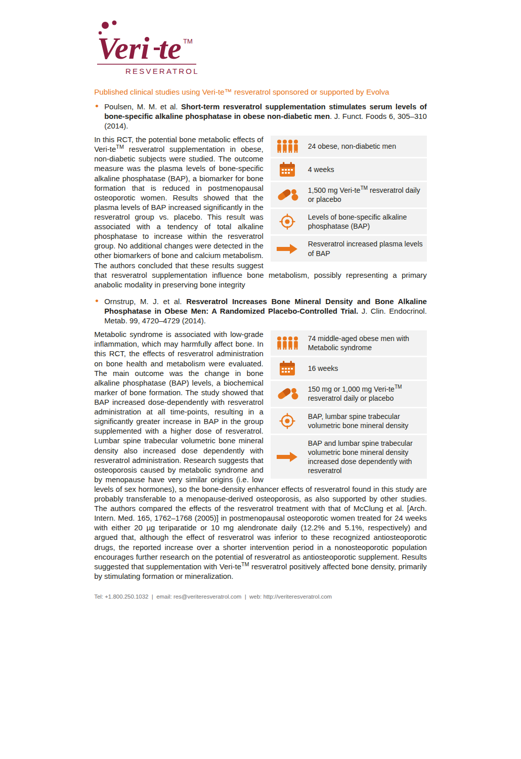Veri te TM RESVERATROL
Published clinical studies using Veri-te™ resveratrol sponsored or supported by Evolva
Poulsen, M. M. et al. Short-term resveratrol supplementation stimulates serum levels of bone-specific alkaline phosphatase in obese non-diabetic men. J. Funct. Foods 6, 305–310 (2014).
| | 24 obese, non-diabetic men |
| | 4 weeks |
| | 1,500 mg Veri-te TM resveratrol daily or placebo |
| | Levels of bone-specific alkaline phosphatase (BAP) |
| | Resveratrol increased plasma levels of BAP |
In this RCT, the potential bone metabolic effects of Veri-teTM resveratrol supplementation in obese, non-diabetic subjects were studied. The outcome measure was the plasma levels of bone-specific alkaline phosphatase (BAP), a biomarker for bone formation that is reduced in postmenopausal osteoporotic women. Results showed that the plasma levels of BAP increased significantly in the resveratrol group vs. placebo. This result was associated with a tendency of total alkaline phosphatase to increase within the resveratrol group. No additional changes were detected in the other biomarkers of bone and calcium metabolism. The authors concluded that these results suggest that resveratrol supplementation influence bone metabolism, possibly representing a primary anabolic modality in preserving bone integrity
Ornstrup, M. J. et al. Resveratrol Increases Bone Mineral Density and Bone Alkaline Phosphatase in Obese Men: A Randomized Placebo-Controlled Trial. J. Clin. Endocrinol. Metab. 99, 4720–4729 (2014).
| | 74 middle-aged obese men with Metabolic syndrome |
| | 16 weeks |
| | 150 mg or 1,000 mg Veri-te TM resveratrol daily or placebo |
| | BAP, lumbar spine trabecular volumetric bone mineral density |
| | BAP and lumbar spine trabecular volumetric bone mineral density increased dose dependently with resveratrol |
Metabolic syndrome is associated with low-grade inflammation, which may harmfully affect bone. In this RCT, the effects of resveratrol administration on bone health and metabolism were evaluated. The main outcome was the change in bone alkaline phosphatase (BAP) levels, a biochemical marker of bone formation. The study showed that BAP increased dose-dependently with resveratrol administration at all time-points, resulting in a significantly greater increase in BAP in the group supplemented with a higher dose of resveratrol. Lumbar spine trabecular volumetric bone mineral density also increased dose dependently with resveratrol administration. Research suggests that osteoporosis caused by metabolic syndrome and by menopause have very similar origins (i.e. low levels of sex hormones), so the bone-density enhancer effects of resveratrol found in this study are probably transferable to a menopause-derived osteoporosis, as also supported by other studies. The authors compared the effects of the resveratrol treatment with that of McClung et al. [Arch. Intern. Med. 165, 1762–1768 (2005)] in postmenopausal osteoporotic women treated for 24 weeks with either 20 µg teriparatide or 10 mg alendronate daily (12.2% and 5.1%, respectively) and argued that, although the effect of resveratrol was inferior to these recognized antiosteoporotic drugs, the reported increase over a shorter intervention period in a nonosteoporotic population encourages further research on the potential of resveratrol as antiosteoporotic supplement. Results suggested that supplementation with Veri-teTM resveratrol positively affected bone density, primarily by stimulating formation or mineralization.
Tel: +1.800.250.1032 | email: res@veriteresveratrol.com | web: http://veriteresveratrol.com